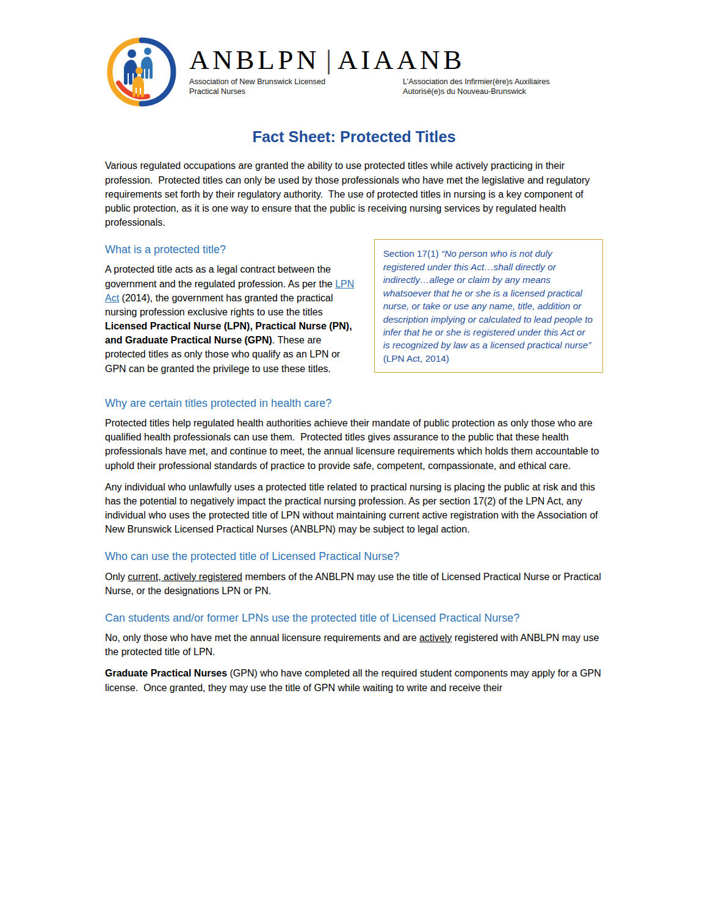ANBLPN | AIAANB
Association of New Brunswick Licensed
Practical Nurses
L’Association des Infirmier(ère)s Auxiliaires
Autorisé(e)s du Nouveau-Brunswick
Fact Sheet: Protected Titles
Various regulated occupations are granted the ability to use protected titles while actively practicing in their profession. Protected titles can only be used by those professionals who have met the legislative and regulatory requirements set forth by their regulatory authority. The use of protected titles in nursing is a key component of public protection, as it is one way to ensure that the public is receiving nursing services by regulated health professionals.
Section 17(1) “No person who is not duly registered under this Act…shall directly or indirectly…allege or claim by any means whatsoever that he or she is a licensed practical nurse, or take or use any name, title, addition or description implying or calculated to lead people to infer that he or she is registered under this Act or is recognized by law as a licensed practical nurse” (LPN Act, 2014)
What is a protected title?
A protected title acts as a legal contract between the government and the regulated profession. As per the LPN Act (2014), the government has granted the practical nursing profession exclusive rights to use the titles Licensed Practical Nurse (LPN), Practical Nurse (PN), and Graduate Practical Nurse (GPN). These are protected titles as only those who qualify as an LPN or GPN can be granted the privilege to use these titles.
Why are certain titles protected in health care?
Protected titles help regulated health authorities achieve their mandate of public protection as only those who are qualified health professionals can use them. Protected titles gives assurance to the public that these health professionals have met, and continue to meet, the annual licensure requirements which holds them accountable to uphold their professional standards of practice to provide safe, competent, compassionate, and ethical care.
Any individual who unlawfully uses a protected title related to practical nursing is placing the public at risk and this has the potential to negatively impact the practical nursing profession. As per section 17(2) of the LPN Act, any individual who uses the protected title of LPN without maintaining current active registration with the Association of New Brunswick Licensed Practical Nurses (ANBLPN) may be subject to legal action.
Who can use the protected title of Licensed Practical Nurse?
Only current, actively registered members of the ANBLPN may use the title of Licensed Practical Nurse or Practical Nurse, or the designations LPN or PN.
Can students and/or former LPNs use the protected title of Licensed Practical Nurse?
No, only those who have met the annual licensure requirements and are actively registered with ANBLPN may use the protected title of LPN.
Graduate Practical Nurses (GPN) who have completed all the required student components may apply for a GPN license. Once granted, they may use the title of GPN while waiting to write and receive their